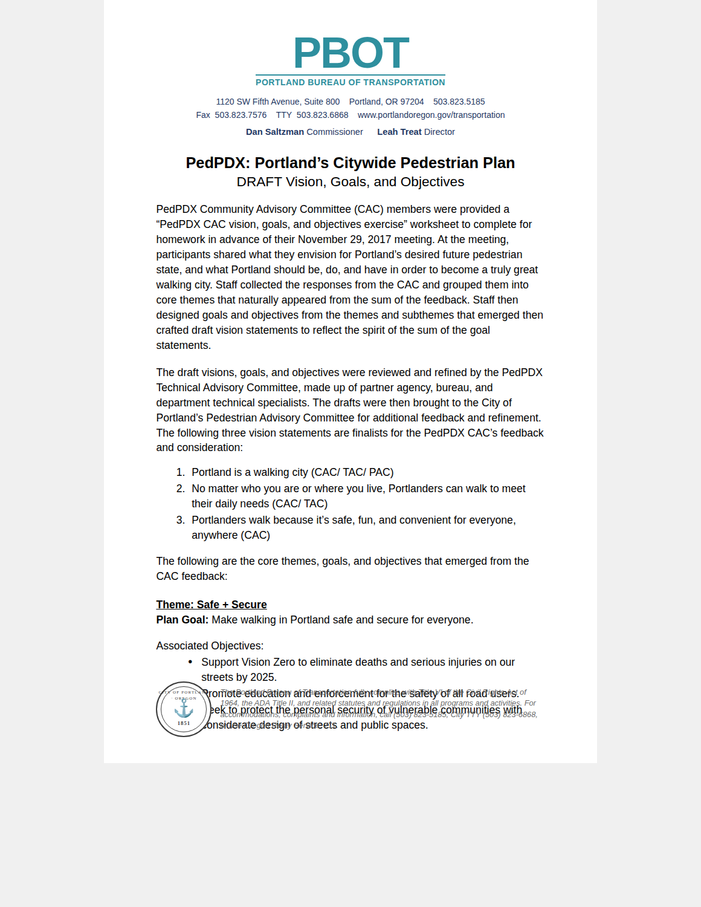PBOT
PORTLAND BUREAU OF TRANSPORTATION
1120 SW Fifth Avenue, Suite 800 Portland, OR 97204 503.823.5185
Fax 503.823.7576 TTY 503.823.6868 www.portlandoregon.gov/transportation
Dan Saltzman Commissioner Leah Treat Director
PedPDX: Portland’s Citywide Pedestrian Plan
DRAFT Vision, Goals, and Objectives
PedPDX Community Advisory Committee (CAC) members were provided a “PedPDX CAC vision, goals, and objectives exercise” worksheet to complete for homework in advance of their November 29, 2017 meeting. At the meeting, participants shared what they envision for Portland’s desired future pedestrian state, and what Portland should be, do, and have in order to become a truly great walking city. Staff collected the responses from the CAC and grouped them into core themes that naturally appeared from the sum of the feedback. Staff then designed goals and objectives from the themes and subthemes that emerged then crafted draft vision statements to reflect the spirit of the sum of the goal statements.
The draft visions, goals, and objectives were reviewed and refined by the PedPDX Technical Advisory Committee, made up of partner agency, bureau, and department technical specialists. The drafts were then brought to the City of Portland’s Pedestrian Advisory Committee for additional feedback and refinement. The following three vision statements are finalists for the PedPDX CAC’s feedback and consideration:
Portland is a walking city (CAC/ TAC/ PAC)
No matter who you are or where you live, Portlanders can walk to meet their daily needs (CAC/ TAC)
Portlanders walk because it’s safe, fun, and convenient for everyone, anywhere (CAC)
The following are the core themes, goals, and objectives that emerged from the CAC feedback:
Theme: Safe + Secure
Plan Goal: Make walking in Portland safe and secure for everyone.
Associated Objectives:
Support Vision Zero to eliminate deaths and serious injuries on our streets by 2025.
Promote education and enforcement for the safety of all road users.
Seek to protect the personal security of vulnerable communities with considerate design of streets and public spaces.
CITY OF PORTLAND · OREGON
⚓
1851
The Portland Bureau of Transportation fully complies with Title VI of the Civil Rights Act of 1964, the ADA Title II, and related statutes and regulations in all programs and activities. For accommodations, complaints and information, call (503) 823-5185, City TTY (503) 823-6868, or use Oregon Relay Service: 711.